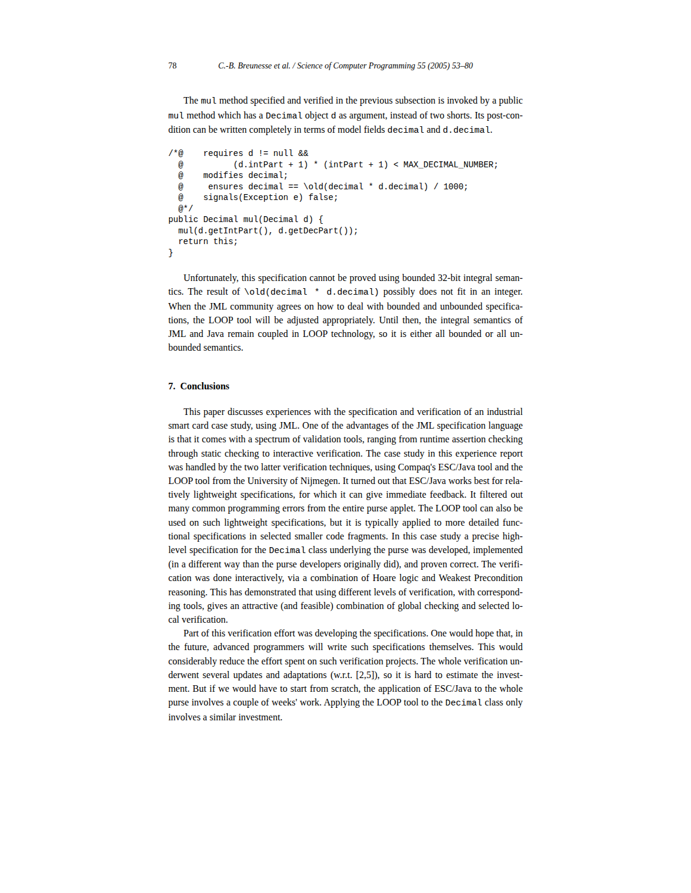78 C.-B. Breunesse et al. / Science of Computer Programming 55 (2005) 53–80
The mul method specified and verified in the previous subsection is invoked by a public mul method which has a Decimal object d as argument, instead of two shorts. Its post-condition can be written completely in terms of model fields decimal and d.decimal.
/*@ requires d != null && @ (d.intPart + 1) * (intPart + 1) < MAX_DECIMAL_NUMBER; @ modifies decimal; @ ensures decimal == \old(decimal * d.decimal) / 1000; @ signals(Exception e) false; @*/ public Decimal mul(Decimal d) { mul(d.getIntPart(), d.getDecPart()); return this; }
Unfortunately, this specification cannot be proved using bounded 32-bit integral semantics. The result of \old(decimal * d.decimal) possibly does not fit in an integer. When the JML community agrees on how to deal with bounded and unbounded specifications, the LOOP tool will be adjusted appropriately. Until then, the integral semantics of JML and Java remain coupled in LOOP technology, so it is either all bounded or all unbounded semantics.
7. Conclusions
This paper discusses experiences with the specification and verification of an industrial smart card case study, using JML. One of the advantages of the JML specification language is that it comes with a spectrum of validation tools, ranging from runtime assertion checking through static checking to interactive verification. The case study in this experience report was handled by the two latter verification techniques, using Compaq's ESC/Java tool and the LOOP tool from the University of Nijmegen. It turned out that ESC/Java works best for relatively lightweight specifications, for which it can give immediate feedback. It filtered out many common programming errors from the entire purse applet. The LOOP tool can also be used on such lightweight specifications, but it is typically applied to more detailed functional specifications in selected smaller code fragments. In this case study a precise high-level specification for the Decimal class underlying the purse was developed, implemented (in a different way than the purse developers originally did), and proven correct. The verification was done interactively, via a combination of Hoare logic and Weakest Precondition reasoning. This has demonstrated that using different levels of verification, with corresponding tools, gives an attractive (and feasible) combination of global checking and selected local verification.
Part of this verification effort was developing the specifications. One would hope that, in the future, advanced programmers will write such specifications themselves. This would considerably reduce the effort spent on such verification projects. The whole verification underwent several updates and adaptations (w.r.t. [2,5]), so it is hard to estimate the investment. But if we would have to start from scratch, the application of ESC/Java to the whole purse involves a couple of weeks' work. Applying the LOOP tool to the Decimal class only involves a similar investment.